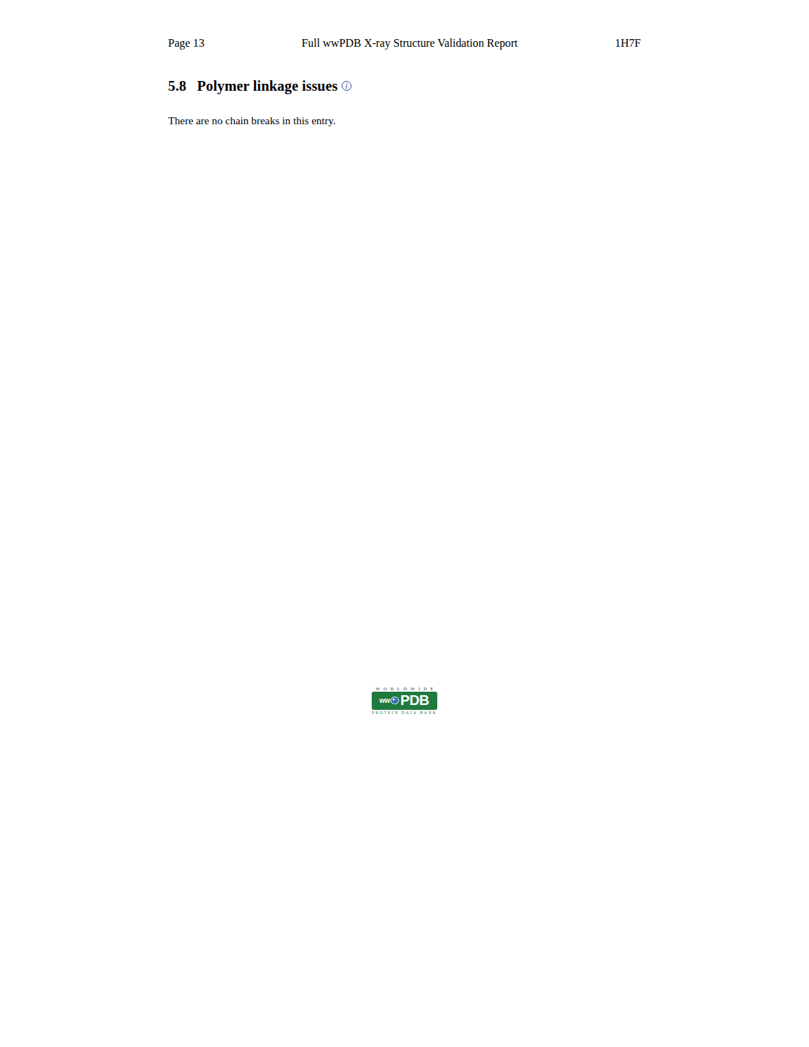Page 13
Full wwPDB X-ray Structure Validation Report
1H7F
5.8 Polymer linkage issuesi
There are no chain breaks in this entry.
WORLDWIDE
ww PDB
PROTEIN DATA BANK